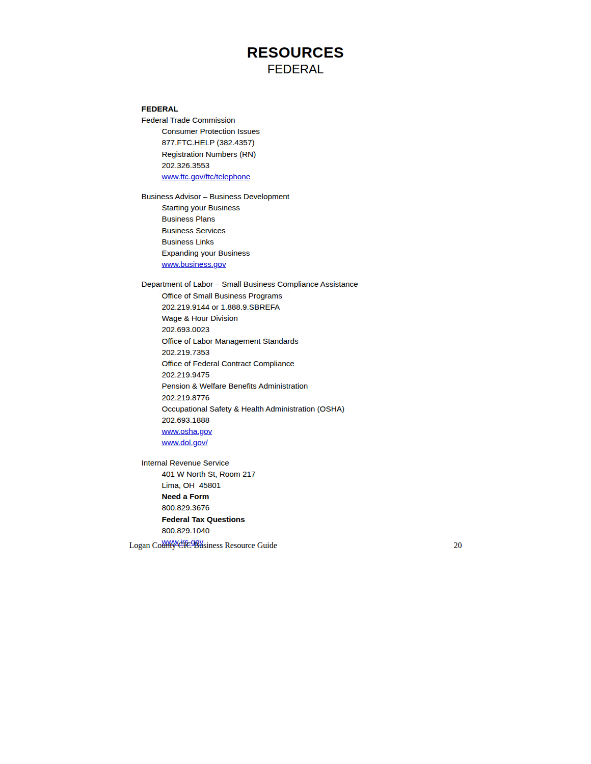RESOURCES
FEDERAL
FEDERAL
Federal Trade Commission
Consumer Protection Issues
877.FTC.HELP (382.4357)
Registration Numbers (RN)
202.326.3553
www.ftc.gov/ftc/telephone
Business Advisor – Business Development
Starting your Business
Business Plans
Business Services
Business Links
Expanding your Business
www.business.gov
Department of Labor – Small Business Compliance Assistance
Office of Small Business Programs
202.219.9144 or 1.888.9.SBREFA
Wage & Hour Division
202.693.0023
Office of Labor Management Standards
202.219.7353
Office of Federal Contract Compliance
202.219.9475
Pension & Welfare Benefits Administration
202.219.8776
Occupational Safety & Health Administration (OSHA)
202.693.1888
www.osha.gov
www.dol.gov/
Internal Revenue Service
401 W North St, Room 217
Lima, OH 45801
Need a Form
800.829.3676
Federal Tax Questions
800.829.1040
www.irs.gov
Logan County CIC Business Resource Guide 20